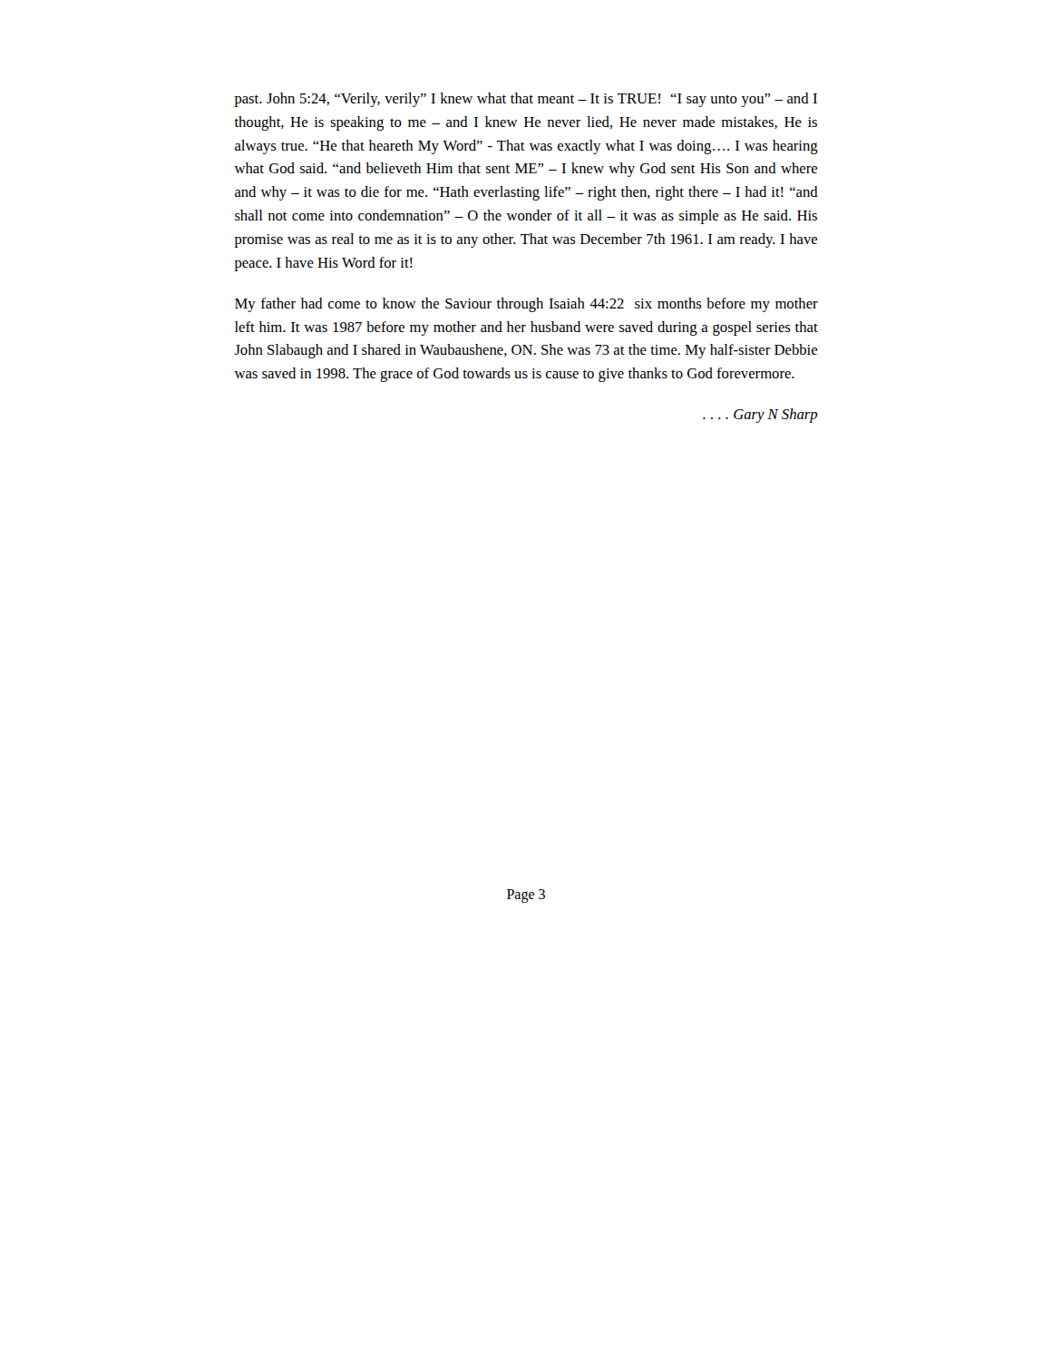past. John 5:24, “Verily, verily” I knew what that meant – It is TRUE! “I say unto you” – and I thought, He is speaking to me – and I knew He never lied, He never made mistakes, He is always true. “He that heareth My Word” - That was exactly what I was doing…. I was hearing what God said. “and believeth Him that sent ME” – I knew why God sent His Son and where and why – it was to die for me. “Hath everlasting life” – right then, right there – I had it! “and shall not come into condemnation” – O the wonder of it all – it was as simple as He said. His promise was as real to me as it is to any other. That was December 7th 1961. I am ready. I have peace. I have His Word for it!
My father had come to know the Saviour through Isaiah 44:22 six months before my mother left him. It was 1987 before my mother and her husband were saved during a gospel series that John Slabaugh and I shared in Waubaushene, ON. She was 73 at the time. My half-sister Debbie was saved in 1998. The grace of God towards us is cause to give thanks to God forevermore.
. . . . Gary N Sharp
Page 3